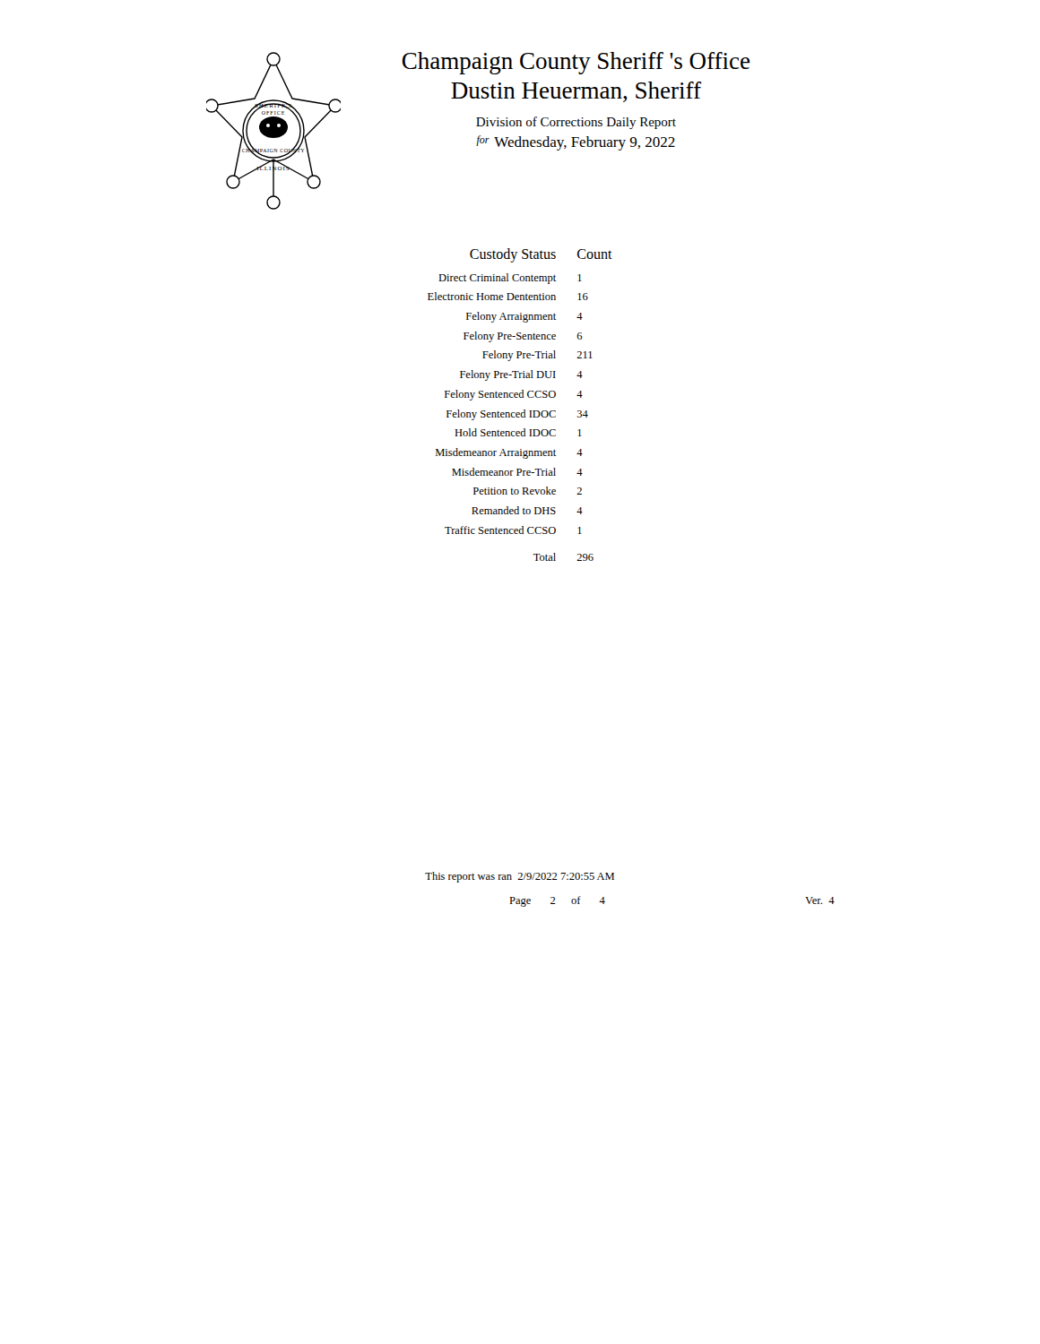SHERIFF'S OFFICE CHAMPAIGN COUNTY ILLINOIS
Champaign County Sheriff 's Office
Dustin Heuerman, Sheriff
Division of Corrections Daily Report
for Wednesday, February 9, 2022
| Custody Status | Count |
| --- | --- |
| Direct Criminal Contempt | 1 |
| Electronic Home Dentention | 16 |
| Felony Arraignment | 4 |
| Felony Pre-Sentence | 6 |
| Felony Pre-Trial | 211 |
| Felony Pre-Trial DUI | 4 |
| Felony Sentenced CCSO | 4 |
| Felony Sentenced IDOC | 34 |
| Hold Sentenced IDOC | 1 |
| Misdemeanor Arraignment | 4 |
| Misdemeanor Pre-Trial | 4 |
| Petition to Revoke | 2 |
| Remanded to DHS | 4 |
| Traffic Sentenced CCSO | 1 |
| Total | 296 |
This report was ran 2/9/2022 7:20:55 AM
Page 2 of 4
Ver. 4